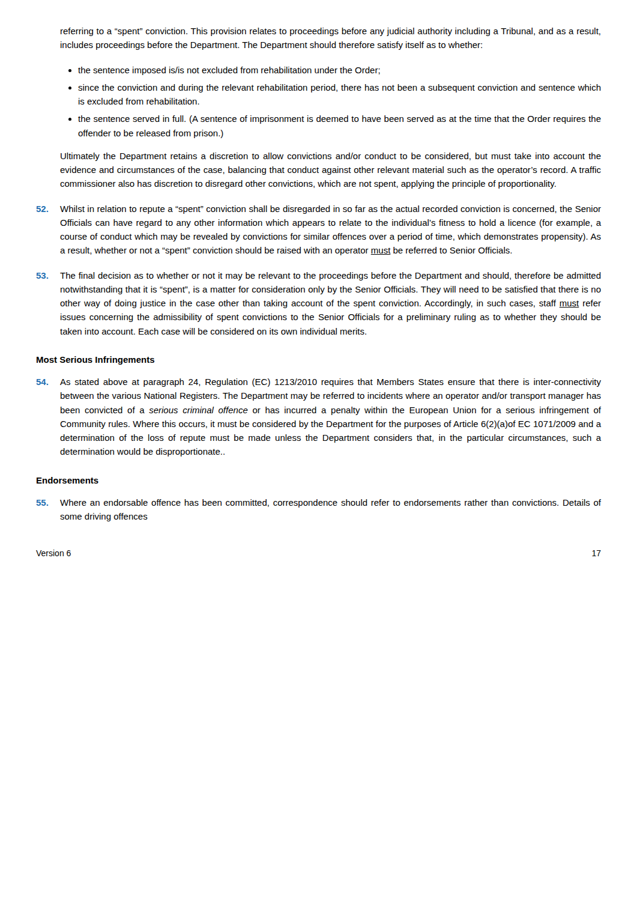referring to a “spent” conviction. This provision relates to proceedings before any judicial authority including a Tribunal, and as a result, includes proceedings before the Department. The Department should therefore satisfy itself as to whether:
the sentence imposed is/is not excluded from rehabilitation under the Order;
since the conviction and during the relevant rehabilitation period, there has not been a subsequent conviction and sentence which is excluded from rehabilitation.
the sentence served in full. (A sentence of imprisonment is deemed to have been served as at the time that the Order requires the offender to be released from prison.)
Ultimately the Department retains a discretion to allow convictions and/or conduct to be considered, but must take into account the evidence and circumstances of the case, balancing that conduct against other relevant material such as the operator’s record. A traffic commissioner also has discretion to disregard other convictions, which are not spent, applying the principle of proportionality.
52.
Whilst in relation to repute a “spent” conviction shall be disregarded in so far as the actual recorded conviction is concerned, the Senior Officials can have regard to any other information which appears to relate to the individual’s fitness to hold a licence (for example, a course of conduct which may be revealed by convictions for similar offences over a period of time, which demonstrates propensity). As a result, whether or not a “spent” conviction should be raised with an operator must be referred to Senior Officials.
53.
The final decision as to whether or not it may be relevant to the proceedings before the Department and should, therefore be admitted notwithstanding that it is “spent”, is a matter for consideration only by the Senior Officials. They will need to be satisfied that there is no other way of doing justice in the case other than taking account of the spent conviction. Accordingly, in such cases, staff must refer issues concerning the admissibility of spent convictions to the Senior Officials for a preliminary ruling as to whether they should be taken into account. Each case will be considered on its own individual merits.
Most Serious Infringements
54.
As stated above at paragraph 24, Regulation (EC) 1213/2010 requires that Members States ensure that there is inter-connectivity between the various National Registers. The Department may be referred to incidents where an operator and/or transport manager has been convicted of a serious criminal offence or has incurred a penalty within the European Union for a serious infringement of Community rules. Where this occurs, it must be considered by the Department for the purposes of Article 6(2)(a)of EC 1071/2009 and a determination of the loss of repute must be made unless the Department considers that, in the particular circumstances, such a determination would be disproportionate..
Endorsements
55.
Where an endorsable offence has been committed, correspondence should refer to endorsements rather than convictions. Details of some driving offences
Version 6 17